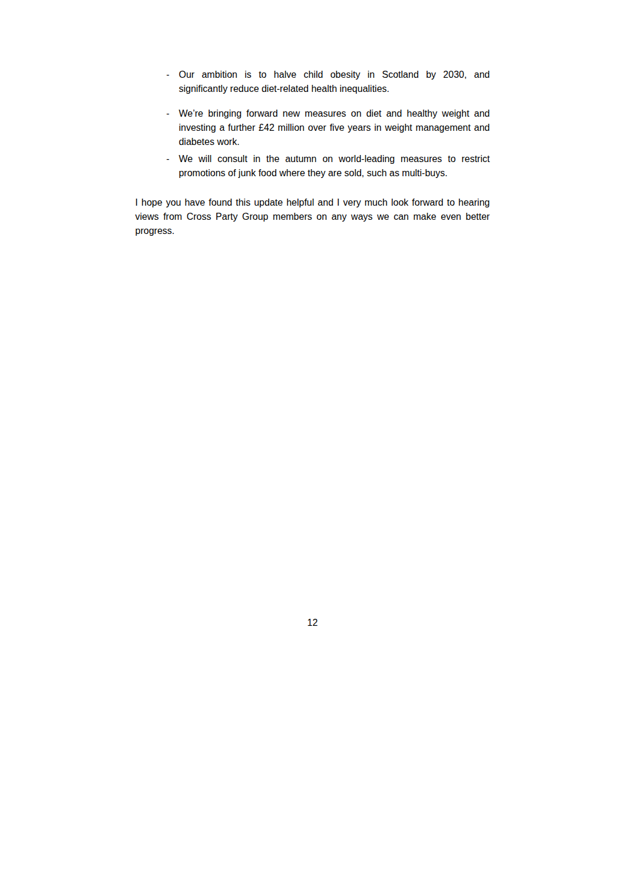Our ambition is to halve child obesity in Scotland by 2030, and significantly reduce diet-related health inequalities.
We’re bringing forward new measures on diet and healthy weight and investing a further £42 million over five years in weight management and diabetes work.
We will consult in the autumn on world-leading measures to restrict promotions of junk food where they are sold, such as multi-buys.
I hope you have found this update helpful and I very much look forward to hearing views from Cross Party Group members on any ways we can make even better progress.
12